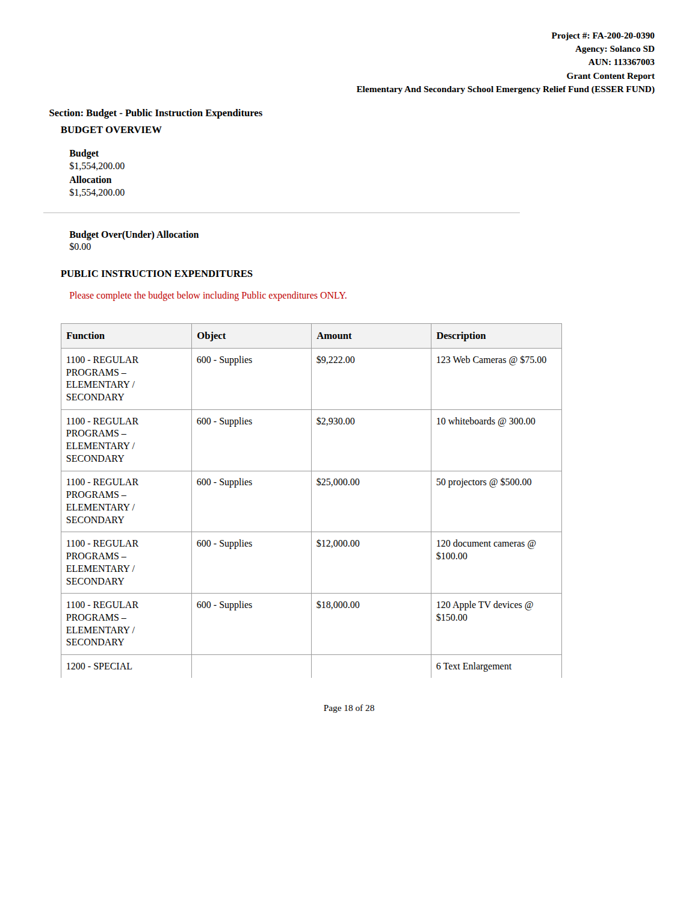Project #: FA-200-20-0390
Agency: Solanco SD
AUN: 113367003
Grant Content Report
Elementary And Secondary School Emergency Relief Fund (ESSER FUND)
Section: Budget - Public Instruction Expenditures
BUDGET OVERVIEW
Budget
$1,554,200.00
Allocation
$1,554,200.00
Budget Over(Under) Allocation
$0.00
PUBLIC INSTRUCTION EXPENDITURES
Please complete the budget below including Public expenditures ONLY.
| Function | Object | Amount | Description |
| --- | --- | --- | --- |
| 1100 - REGULAR PROGRAMS – ELEMENTARY / SECONDARY | 600 - Supplies | $9,222.00 | 123 Web Cameras @ $75.00 |
| 1100 - REGULAR PROGRAMS – ELEMENTARY / SECONDARY | 600 - Supplies | $2,930.00 | 10 whiteboards @ 300.00 |
| 1100 - REGULAR PROGRAMS – ELEMENTARY / SECONDARY | 600 - Supplies | $25,000.00 | 50 projectors @ $500.00 |
| 1100 - REGULAR PROGRAMS – ELEMENTARY / SECONDARY | 600 - Supplies | $12,000.00 | 120 document cameras @ $100.00 |
| 1100 - REGULAR PROGRAMS – ELEMENTARY / SECONDARY | 600 - Supplies | $18,000.00 | 120 Apple TV devices @ $150.00 |
| 1200 - SPECIAL | | | 6 Text Enlargement |
Page 18 of 28